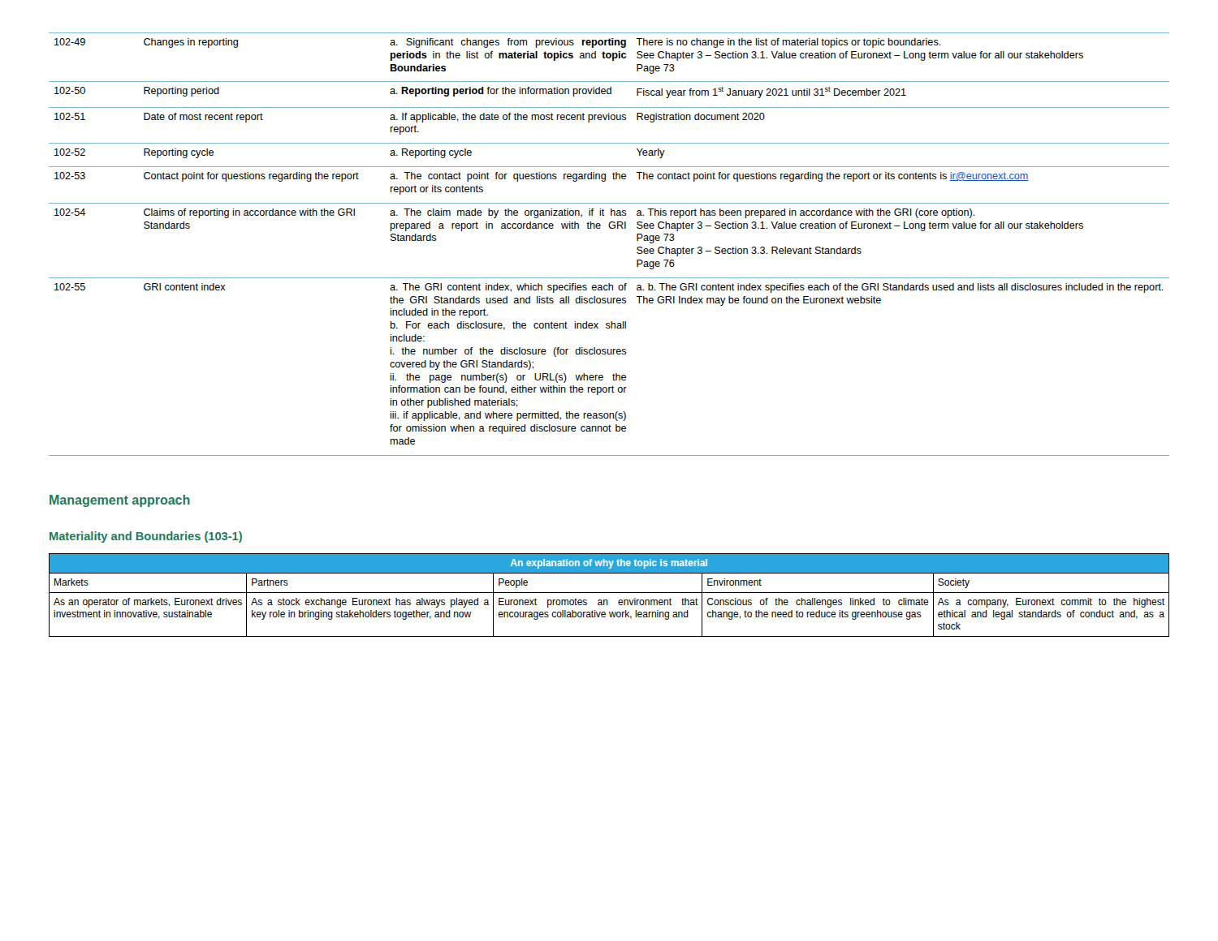| 102-49 | Changes in reporting | a. Significant changes from previous reporting periods in the list of material topics and topic Boundaries | There is no change in the list of material topics or topic boundaries. See Chapter 3 – Section 3.1. Value creation of Euronext – Long term value for all our stakeholders Page 73 |
| 102-50 | Reporting period | a. Reporting period for the information provided | Fiscal year from 1 st January 2021 until 31 st December 2021 |
| 102-51 | Date of most recent report | a. If applicable, the date of the most recent previous report. | Registration document 2020 |
| 102-52 | Reporting cycle | a. Reporting cycle | Yearly |
| 102-53 | Contact point for questions regarding the report | a. The contact point for questions regarding the report or its contents | The contact point for questions regarding the report or its contents is ir@euronext.com |
| 102-54 | Claims of reporting in accordance with the GRI Standards | a. The claim made by the organization, if it has prepared a report in accordance with the GRI Standards | a. This report has been prepared in accordance with the GRI (core option). See Chapter 3 – Section 3.1. Value creation of Euronext – Long term value for all our stakeholders Page 73 See Chapter 3 – Section 3.3. Relevant Standards Page 76 |
| 102-55 | GRI content index | a. The GRI content index, which specifies each of the GRI Standards used and lists all disclosures included in the report. b. For each disclosure, the content index shall include: i. the number of the disclosure (for disclosures covered by the GRI Standards); ii. the page number(s) or URL(s) where the information can be found, either within the report or in other published materials; iii. if applicable, and where permitted, the reason(s) for omission when a required disclosure cannot be made | a. b. The GRI content index specifies each of the GRI Standards used and lists all disclosures included in the report. The GRI Index may be found on the Euronext website |
Management approach
Materiality and Boundaries (103-1)
| An explanation of why the topic is material |
| --- |
| Markets | Partners | People | Environment | Society |
| As an operator of markets, Euronext drives investment in innovative, sustainable | As a stock exchange Euronext has always played a key role in bringing stakeholders together, and now | Euronext promotes an environment that encourages collaborative work, learning and | Conscious of the challenges linked to climate change, to the need to reduce its greenhouse gas | As a company, Euronext commit to the highest ethical and legal standards of conduct and, as a stock |